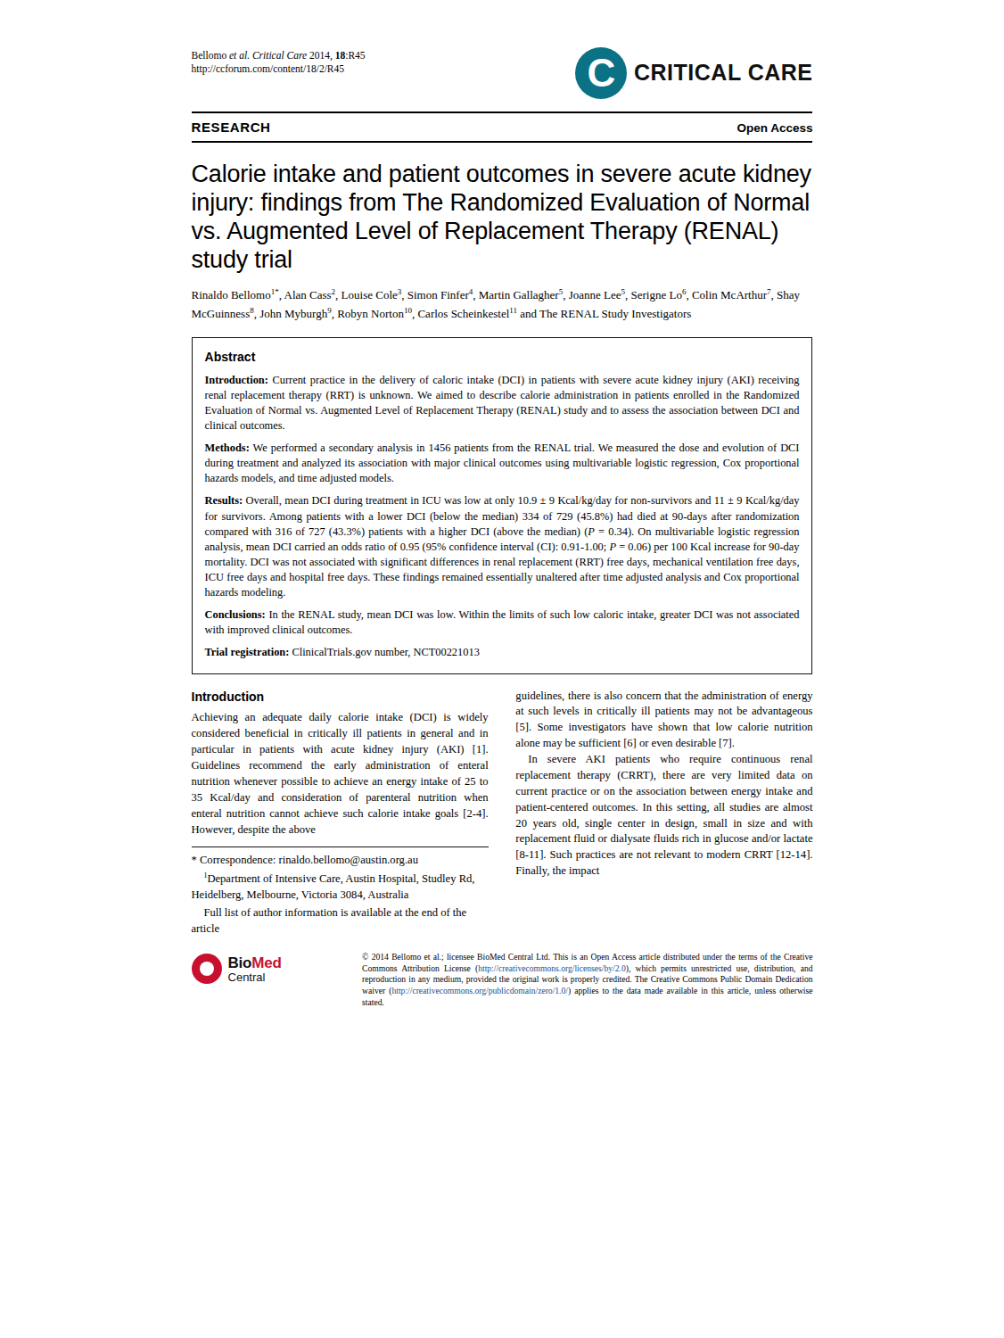Bellomo et al. Critical Care 2014, 18:R45
http://ccforum.com/content/18/2/R45
CRITICAL CARE
RESEARCH
Open Access
Calorie intake and patient outcomes in severe acute kidney injury: findings from The Randomized Evaluation of Normal vs. Augmented Level of Replacement Therapy (RENAL) study trial
Rinaldo Bellomo1*, Alan Cass2, Louise Cole3, Simon Finfer4, Martin Gallagher5, Joanne Lee5, Serigne Lo6, Colin McArthur7, Shay McGuinness8, John Myburgh9, Robyn Norton10, Carlos Scheinkestel11 and The RENAL Study Investigators
Abstract
Introduction: Current practice in the delivery of caloric intake (DCI) in patients with severe acute kidney injury (AKI) receiving renal replacement therapy (RRT) is unknown. We aimed to describe calorie administration in patients enrolled in the Randomized Evaluation of Normal vs. Augmented Level of Replacement Therapy (RENAL) study and to assess the association between DCI and clinical outcomes.
Methods: We performed a secondary analysis in 1456 patients from the RENAL trial. We measured the dose and evolution of DCI during treatment and analyzed its association with major clinical outcomes using multivariable logistic regression, Cox proportional hazards models, and time adjusted models.
Results: Overall, mean DCI during treatment in ICU was low at only 10.9 ± 9 Kcal/kg/day for non-survivors and 11 ± 9 Kcal/kg/day for survivors. Among patients with a lower DCI (below the median) 334 of 729 (45.8%) had died at 90-days after randomization compared with 316 of 727 (43.3%) patients with a higher DCI (above the median) (P = 0.34). On multivariable logistic regression analysis, mean DCI carried an odds ratio of 0.95 (95% confidence interval (CI): 0.91-1.00; P = 0.06) per 100 Kcal increase for 90-day mortality. DCI was not associated with significant differences in renal replacement (RRT) free days, mechanical ventilation free days, ICU free days and hospital free days. These findings remained essentially unaltered after time adjusted analysis and Cox proportional hazards modeling.
Conclusions: In the RENAL study, mean DCI was low. Within the limits of such low caloric intake, greater DCI was not associated with improved clinical outcomes.
Trial registration: ClinicalTrials.gov number, NCT00221013
Introduction
Achieving an adequate daily calorie intake (DCI) is widely considered beneficial in critically ill patients in general and in particular in patients with acute kidney injury (AKI) [1]. Guidelines recommend the early administration of enteral nutrition whenever possible to achieve an energy intake of 25 to 35 Kcal/day and consideration of parenteral nutrition when enteral nutrition cannot achieve such calorie intake goals [2-4]. However, despite the above
* Correspondence: rinaldo.bellomo@austin.org.au
1Department of Intensive Care, Austin Hospital, Studley Rd, Heidelberg, Melbourne, Victoria 3084, Australia
Full list of author information is available at the end of the article
guidelines, there is also concern that the administration of energy at such levels in critically ill patients may not be advantageous [5]. Some investigators have shown that low calorie nutrition alone may be sufficient [6] or even desirable [7].
In severe AKI patients who require continuous renal replacement therapy (CRRT), there are very limited data on current practice or on the association between energy intake and patient-centered outcomes. In this setting, all studies are almost 20 years old, single center in design, small in size and with replacement fluid or dialysate fluids rich in glucose and/or lactate [8-11]. Such practices are not relevant to modern CRRT [12-14]. Finally, the impact
BioMed
Central
© 2014 Bellomo et al.; licensee BioMed Central Ltd. This is an Open Access article distributed under the terms of the Creative Commons Attribution License (http://creativecommons.org/licenses/by/2.0), which permits unrestricted use, distribution, and reproduction in any medium, provided the original work is properly credited. The Creative Commons Public Domain Dedication waiver (http://creativecommons.org/publicdomain/zero/1.0/) applies to the data made available in this article, unless otherwise stated.